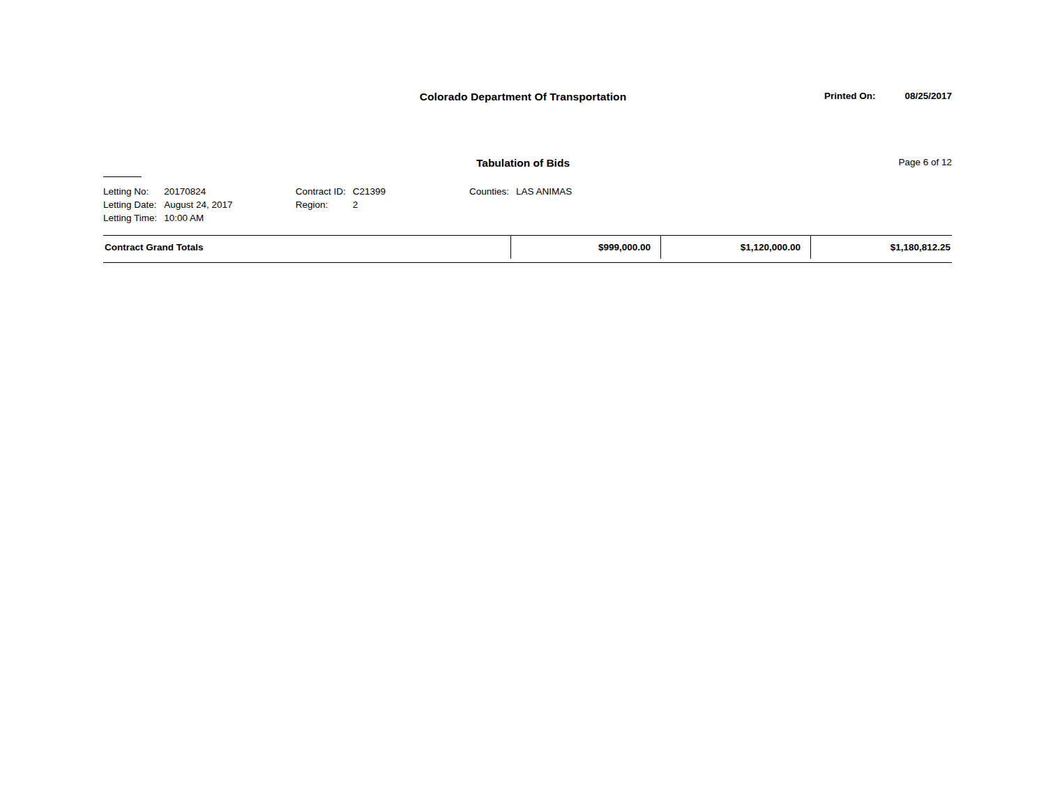Colorado Department Of Transportation
Printed On: 08/25/2017
Tabulation of Bids
Page 6 of 12
| Letting No: | 20170824 | Contract ID: | C21399 | Counties: | LAS ANIMAS |
| Letting Date: | August 24, 2017 | Region: | 2 | | |
| Letting Time: | 10:00 AM | | | | |
| Contract Grand Totals | $999,000.00 | $1,120,000.00 | $1,180,812.25 |